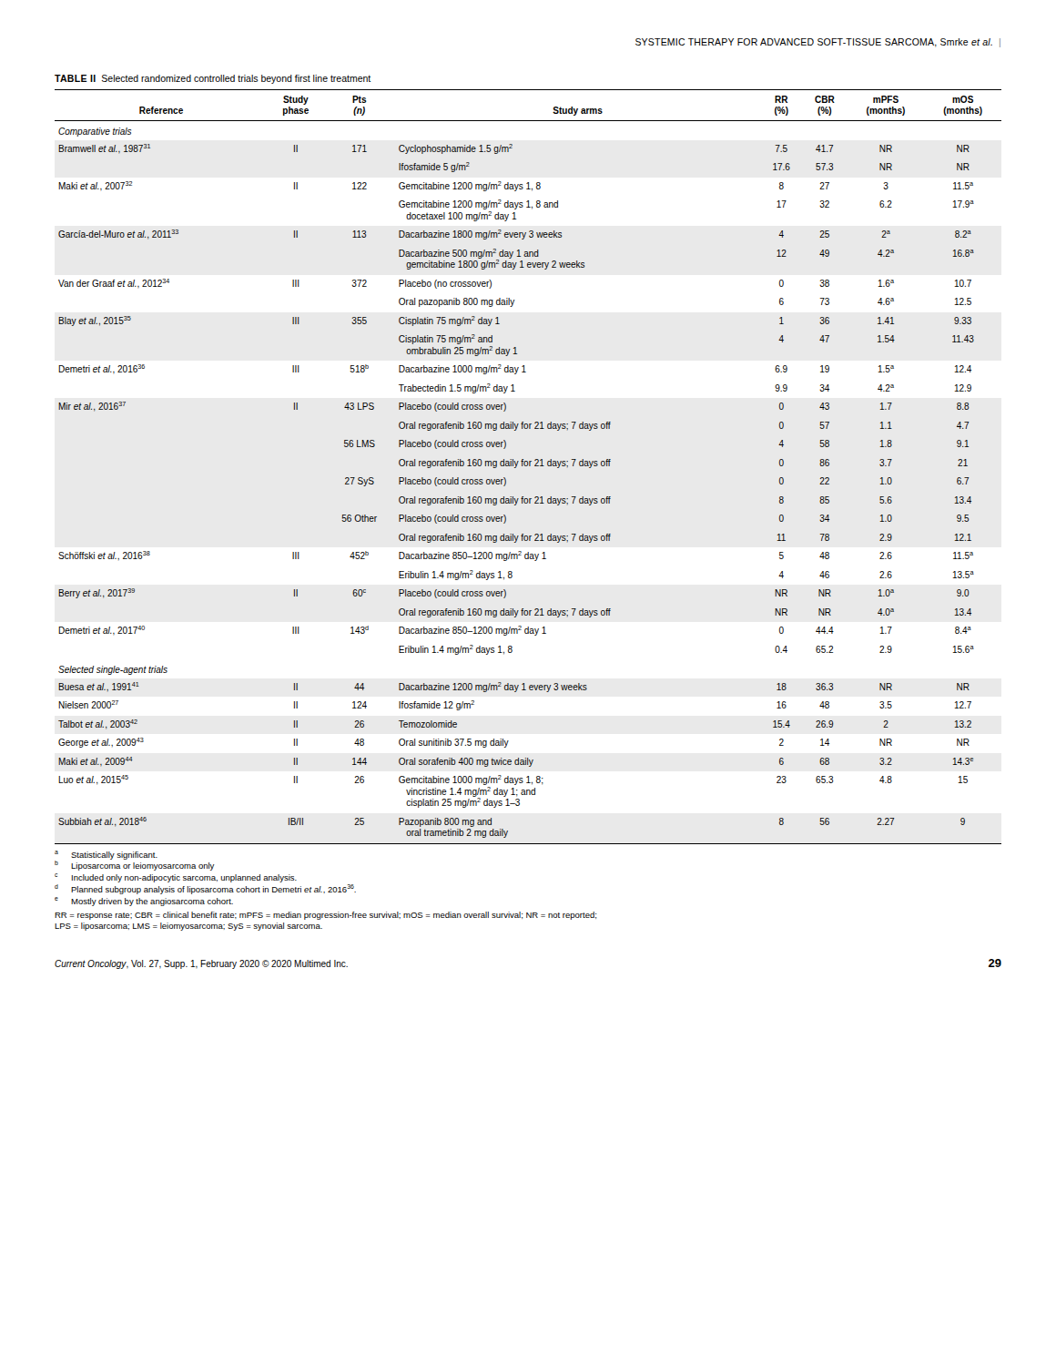SYSTEMIC THERAPY FOR ADVANCED SOFT-TISSUE SARCOMA, Smrke et al.|
TABLE II Selected randomized controlled trials beyond first line treatment
| Reference | Study phase | Pts (n) | Study arms | RR (%) | CBR (%) | mPFS (months) | mOS (months) |
| --- | --- | --- | --- | --- | --- | --- | --- |
| Comparative trials |
| Bramwell et al. , 1987 31 | II | 171 | Cyclophosphamide 1.5 g/m 2 | 7.5 | 41.7 | NR | NR |
| | | | Ifosfamide 5 g/m 2 | 17.6 | 57.3 | NR | NR |
| Maki et al. , 2007 32 | II | 122 | Gemcitabine 1200 mg/m 2 days 1, 8 | 8 | 27 | 3 | 11.5 a |
| | | | Gemcitabine 1200 mg/m 2 days 1, 8 and docetaxel 100 mg/m 2 day 1 | 17 | 32 | 6.2 | 17.9 a |
| García-del-Muro et al. , 2011 33 | II | 113 | Dacarbazine 1800 mg/m 2 every 3 weeks | 4 | 25 | 2 a | 8.2 a |
| | | | Dacarbazine 500 mg/m 2 day 1 and gemcitabine 1800 g/m 2 day 1 every 2 weeks | 12 | 49 | 4.2 a | 16.8 a |
| Van der Graaf et al. , 2012 34 | III | 372 | Placebo (no crossover) | 0 | 38 | 1.6 a | 10.7 |
| | | | Oral pazopanib 800 mg daily | 6 | 73 | 4.6 a | 12.5 |
| Blay et al. , 2015 35 | III | 355 | Cisplatin 75 mg/m 2 day 1 | 1 | 36 | 1.41 | 9.33 |
| | | | Cisplatin 75 mg/m 2 and ombrabulin 25 mg/m 2 day 1 | 4 | 47 | 1.54 | 11.43 |
| Demetri et al. , 2016 36 | III | 518 b | Dacarbazine 1000 mg/m 2 day 1 | 6.9 | 19 | 1.5 a | 12.4 |
| | | | Trabectedin 1.5 mg/m 2 day 1 | 9.9 | 34 | 4.2 a | 12.9 |
| Mir et al. , 2016 37 | II | 43 LPS | Placebo (could cross over) | 0 | 43 | 1.7 | 8.8 |
| | | | Oral regorafenib 160 mg daily for 21 days; 7 days off | 0 | 57 | 1.1 | 4.7 |
| | | 56 LMS | Placebo (could cross over) | 4 | 58 | 1.8 | 9.1 |
| | | | Oral regorafenib 160 mg daily for 21 days; 7 days off | 0 | 86 | 3.7 | 21 |
| | | 27 SyS | Placebo (could cross over) | 0 | 22 | 1.0 | 6.7 |
| | | | Oral regorafenib 160 mg daily for 21 days; 7 days off | 8 | 85 | 5.6 | 13.4 |
| | | 56 Other | Placebo (could cross over) | 0 | 34 | 1.0 | 9.5 |
| | | | Oral regorafenib 160 mg daily for 21 days; 7 days off | 11 | 78 | 2.9 | 12.1 |
| Schöffski et al. , 2016 38 | III | 452 b | Dacarbazine 850–1200 mg/m 2 day 1 | 5 | 48 | 2.6 | 11.5 a |
| | | | Eribulin 1.4 mg/m 2 days 1, 8 | 4 | 46 | 2.6 | 13.5 a |
| Berry et al. , 2017 39 | II | 60 c | Placebo (could cross over) | NR | NR | 1.0 a | 9.0 |
| | | | Oral regorafenib 160 mg daily for 21 days; 7 days off | NR | NR | 4.0 a | 13.4 |
| Demetri et al. , 2017 40 | III | 143 d | Dacarbazine 850–1200 mg/m 2 day 1 | 0 | 44.4 | 1.7 | 8.4 a |
| | | | Eribulin 1.4 mg/m 2 days 1, 8 | 0.4 | 65.2 | 2.9 | 15.6 a |
| Selected single-agent trials |
| Buesa et al. , 1991 41 | II | 44 | Dacarbazine 1200 mg/m 2 day 1 every 3 weeks | 18 | 36.3 | NR | NR |
| Nielsen 2000 27 | II | 124 | Ifosfamide 12 g/m 2 | 16 | 48 | 3.5 | 12.7 |
| Talbot et al. , 2003 42 | II | 26 | Temozolomide | 15.4 | 26.9 | 2 | 13.2 |
| George et al. , 2009 43 | II | 48 | Oral sunitinib 37.5 mg daily | 2 | 14 | NR | NR |
| Maki et al. , 2009 44 | II | 144 | Oral sorafenib 400 mg twice daily | 6 | 68 | 3.2 | 14.3 e |
| Luo et al. , 2015 45 | II | 26 | Gemcitabine 1000 mg/m 2 days 1, 8; vincristine 1.4 mg/m 2 day 1; and cisplatin 25 mg/m 2 days 1–3 | 23 | 65.3 | 4.8 | 15 |
| Subbiah et al. , 2018 46 | IB/II | 25 | Pazopanib 800 mg and oral trametinib 2 mg daily | 8 | 56 | 2.27 | 9 |
| a | Statistically significant. |
| b | Liposarcoma or leiomyosarcoma only |
| c | Included only non-adipocytic sarcoma, unplanned analysis. |
| d | Planned subgroup analysis of liposarcoma cohort in Demetri et al. , 2016 36 . |
| e | Mostly driven by the angiosarcoma cohort. |
RR = response rate; CBR = clinical benefit rate; mPFS = median progression-free survival; mOS = median overall survival; NR = not reported;
LPS = liposarcoma; LMS = leiomyosarcoma; SyS = synovial sarcoma.
Current Oncology, Vol. 27, Supp. 1, February 2020 © 2020 Multimed Inc.
29